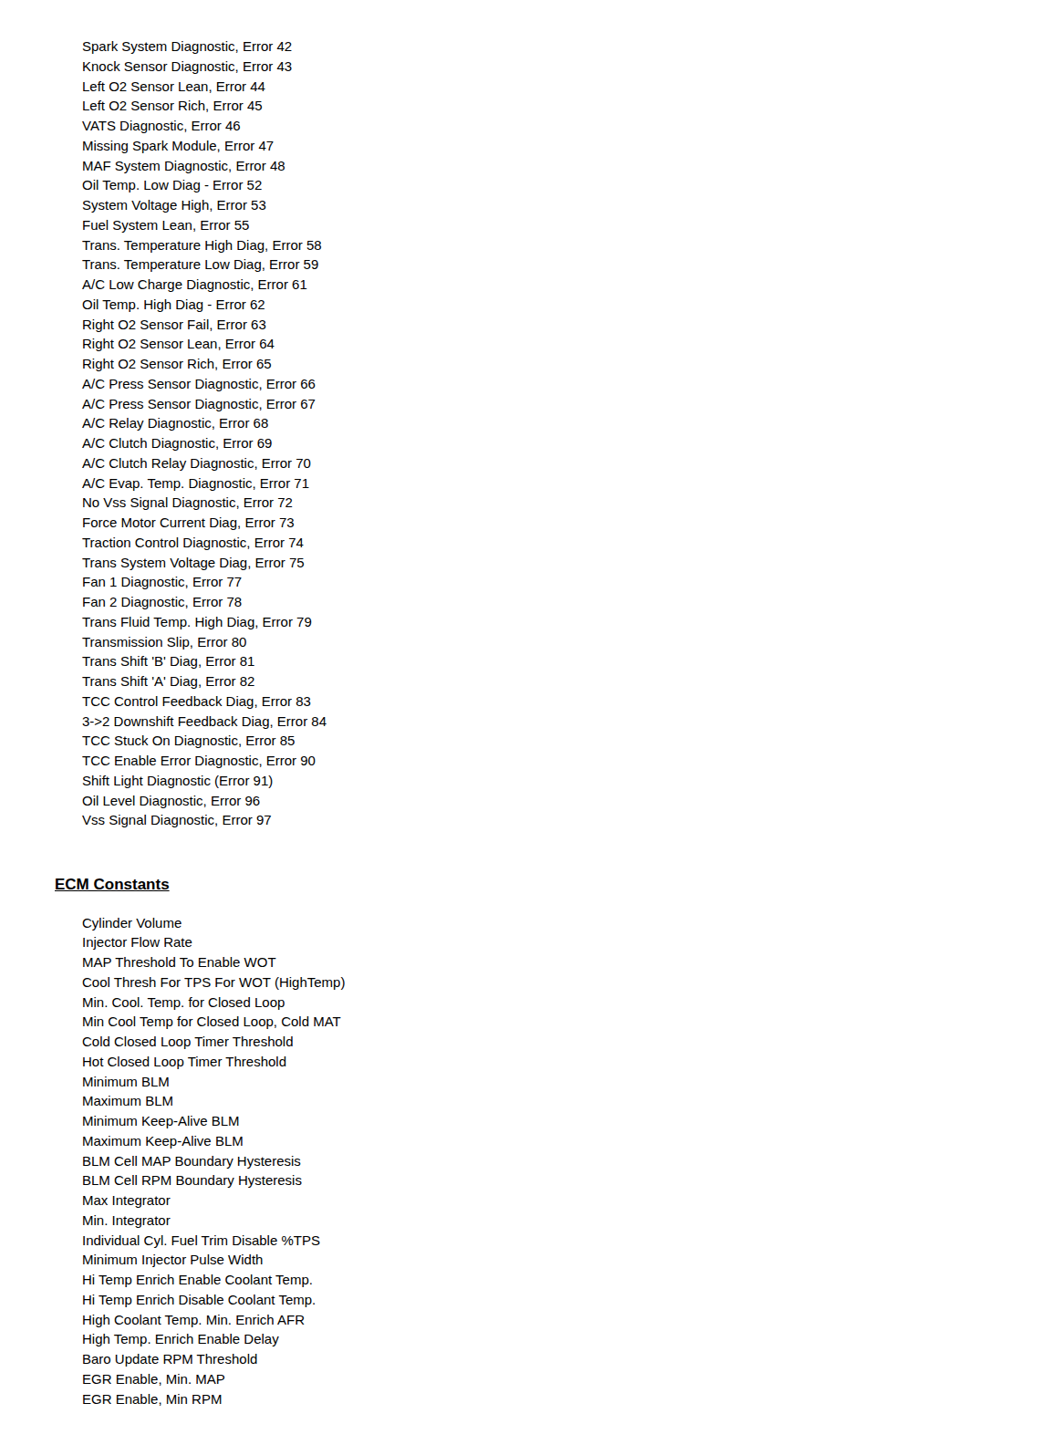Spark System Diagnostic, Error 42
Knock Sensor Diagnostic, Error 43
Left O2 Sensor Lean, Error 44
Left O2 Sensor Rich, Error 45
VATS Diagnostic, Error 46
Missing Spark Module, Error 47
MAF System Diagnostic, Error 48
Oil Temp. Low Diag - Error 52
System Voltage High, Error 53
Fuel System Lean, Error 55
Trans. Temperature High Diag, Error 58
Trans. Temperature Low Diag, Error 59
A/C Low Charge Diagnostic, Error 61
Oil Temp. High Diag - Error 62
Right O2 Sensor Fail, Error 63
Right O2 Sensor Lean, Error 64
Right O2 Sensor Rich, Error 65
A/C Press Sensor Diagnostic, Error 66
A/C Press Sensor Diagnostic, Error 67
A/C Relay Diagnostic, Error 68
A/C Clutch Diagnostic, Error 69
A/C Clutch Relay Diagnostic, Error 70
A/C Evap. Temp. Diagnostic, Error 71
No Vss Signal Diagnostic, Error 72
Force Motor Current Diag, Error 73
Traction Control Diagnostic, Error 74
Trans System Voltage Diag, Error 75
Fan 1 Diagnostic, Error 77
Fan 2 Diagnostic, Error 78
Trans Fluid Temp. High Diag, Error 79
Transmission Slip, Error 80
Trans Shift 'B' Diag, Error 81
Trans Shift 'A' Diag, Error 82
TCC Control Feedback Diag, Error 83
3->2 Downshift Feedback Diag, Error 84
TCC Stuck On Diagnostic, Error 85
TCC Enable Error Diagnostic, Error 90
Shift Light Diagnostic (Error 91)
Oil Level Diagnostic, Error 96
Vss Signal Diagnostic, Error 97
ECM Constants
Cylinder Volume
Injector Flow Rate
MAP Threshold To Enable WOT
Cool Thresh For TPS For WOT (HighTemp)
Min. Cool. Temp. for Closed Loop
Min Cool Temp for Closed Loop, Cold MAT
Cold Closed Loop Timer Threshold
Hot Closed Loop Timer Threshold
Minimum BLM
Maximum BLM
Minimum Keep-Alive BLM
Maximum Keep-Alive BLM
BLM Cell MAP Boundary Hysteresis
BLM Cell RPM Boundary Hysteresis
Max Integrator
Min. Integrator
Individual Cyl. Fuel Trim Disable %TPS
Minimum Injector Pulse Width
Hi Temp Enrich Enable Coolant Temp.
Hi Temp Enrich Disable Coolant Temp.
High Coolant Temp. Min. Enrich AFR
High Temp. Enrich Enable Delay
Baro Update RPM Threshold
EGR Enable, Min. MAP
EGR Enable, Min RPM